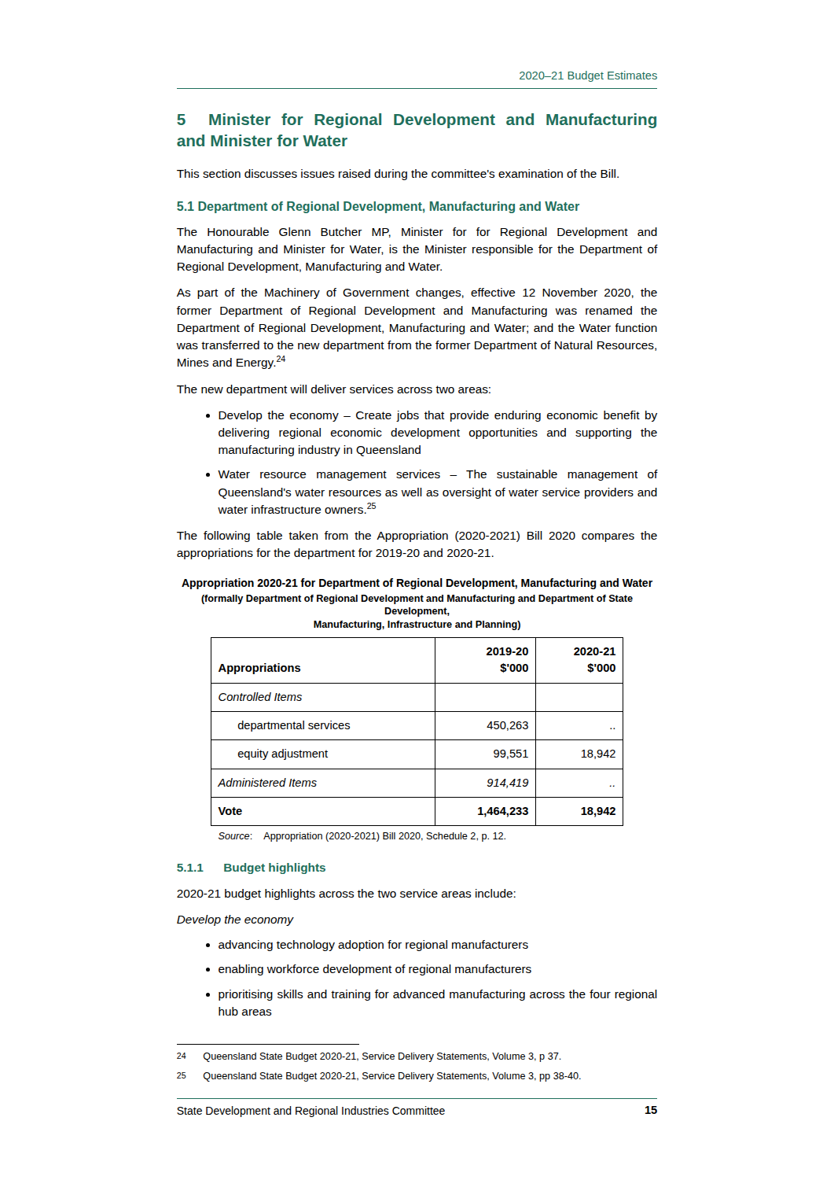2020–21 Budget Estimates
5 Minister for Regional Development and Manufacturing and Minister for Water
This section discusses issues raised during the committee's examination of the Bill.
5.1 Department of Regional Development, Manufacturing and Water
The Honourable Glenn Butcher MP, Minister for for Regional Development and Manufacturing and Minister for Water, is the Minister responsible for the Department of Regional Development, Manufacturing and Water.
As part of the Machinery of Government changes, effective 12 November 2020, the former Department of Regional Development and Manufacturing was renamed the Department of Regional Development, Manufacturing and Water; and the Water function was transferred to the new department from the former Department of Natural Resources, Mines and Energy.24
The new department will deliver services across two areas:
Develop the economy – Create jobs that provide enduring economic benefit by delivering regional economic development opportunities and supporting the manufacturing industry in Queensland
Water resource management services – The sustainable management of Queensland's water resources as well as oversight of water service providers and water infrastructure owners.25
The following table taken from the Appropriation (2020-2021) Bill 2020 compares the appropriations for the department for 2019-20 and 2020-21.
Appropriation 2020-21 for Department of Regional Development, Manufacturing and Water
(formally Department of Regional Development and Manufacturing and Department of State Development,
Manufacturing, Infrastructure and Planning)
| Appropriations | 2019-20 $'000 | 2020-21 $'000 |
| --- | --- | --- |
| Controlled Items | | |
| departmental services | 450,263 | .. |
| equity adjustment | 99,551 | 18,942 |
| Administered Items | 914,419 | .. |
| Vote | 1,464,233 | 18,942 |
Source: Appropriation (2020-2021) Bill 2020, Schedule 2, p. 12.
5.1.1 Budget highlights
2020-21 budget highlights across the two service areas include:
Develop the economy
advancing technology adoption for regional manufacturers
enabling workforce development of regional manufacturers
prioritising skills and training for advanced manufacturing across the four regional hub areas
24 Queensland State Budget 2020-21, Service Delivery Statements, Volume 3, p 37.
25 Queensland State Budget 2020-21, Service Delivery Statements, Volume 3, pp 38-40.
State Development and Regional Industries Committee
15